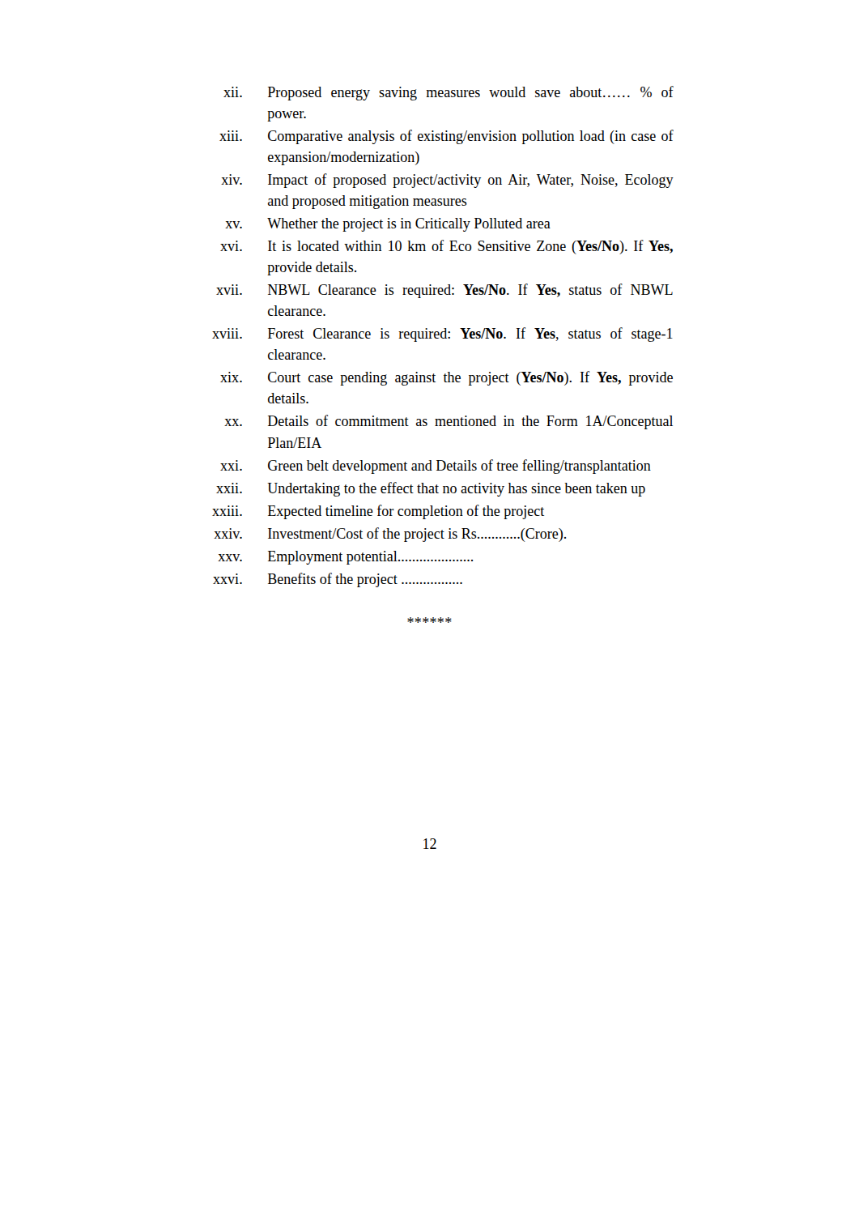Proposed energy saving measures would save about…… % of power.
Comparative analysis of existing/envision pollution load (in case of expansion/modernization)
Impact of proposed project/activity on Air, Water, Noise, Ecology and proposed mitigation measures
Whether the project is in Critically Polluted area
It is located within 10 km of Eco Sensitive Zone (Yes/No). If Yes, provide details.
NBWL Clearance is required: Yes/No. If Yes, status of NBWL clearance.
Forest Clearance is required: Yes/No. If Yes, status of stage-1 clearance.
Court case pending against the project (Yes/No). If Yes, provide details.
Details of commitment as mentioned in the Form 1A/Conceptual Plan/EIA
Green belt development and Details of tree felling/transplantation
Undertaking to the effect that no activity has since been taken up
Expected timeline for completion of the project
Investment/Cost of the project is Rs............(Crore).
Employment potential.....................
Benefits of the project .................
******
12